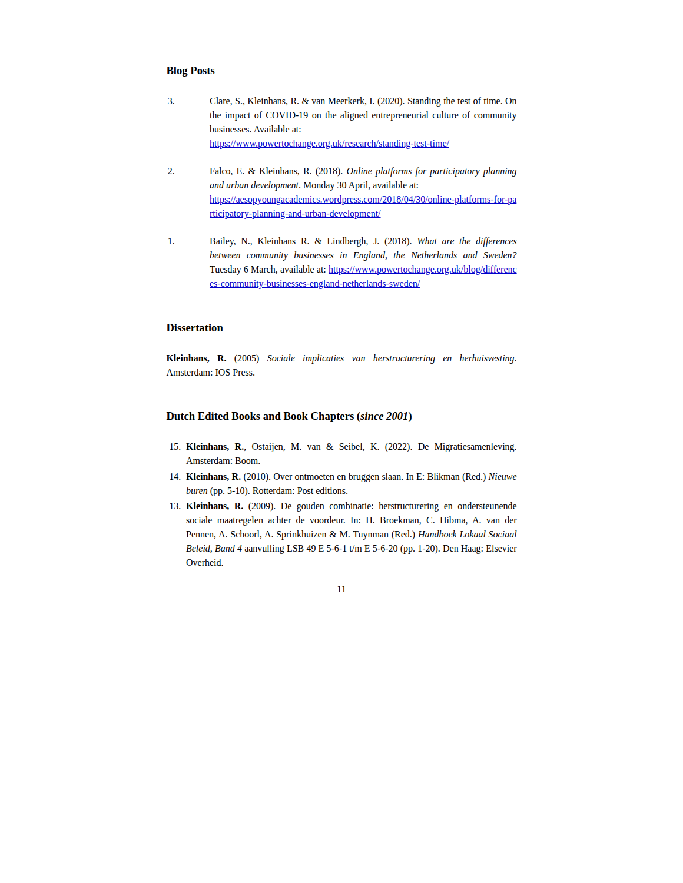Blog Posts
3.
Clare, S., Kleinhans, R. & van Meerkerk, I. (2020). Standing the test of time. On the impact of COVID-19 on the aligned entrepreneurial culture of community businesses. Available at:
https://www.powertochange.org.uk/research/standing-test-time/
2.
Falco, E. & Kleinhans, R. (2018). Online platforms for participatory planning and urban development. Monday 30 April, available at:
https://aesopyoungacademics.wordpress.com/2018/04/30/online-platforms-for-participatory-planning-and-urban-development/
1.
Bailey, N., Kleinhans R. & Lindbergh, J. (2018). What are the differences between community businesses in England, the Netherlands and Sweden? Tuesday 6 March, available at: https://www.powertochange.org.uk/blog/differences-community-businesses-england-netherlands-sweden/
Dissertation
Kleinhans, R. (2005) Sociale implicaties van herstructurering en herhuisvesting. Amsterdam: IOS Press.
Dutch Edited Books and Book Chapters (since 2001)
15. Kleinhans, R., Ostaijen, M. van & Seibel, K. (2022). De Migratiesamenleving. Amsterdam: Boom.
14. Kleinhans, R. (2010). Over ontmoeten en bruggen slaan. In E: Blikman (Red.) Nieuwe buren (pp. 5-10). Rotterdam: Post editions.
13. Kleinhans, R. (2009). De gouden combinatie: herstructurering en ondersteunende sociale maatregelen achter de voordeur. In: H. Broekman, C. Hibma, A. van der Pennen, A. Schoorl, A. Sprinkhuizen & M. Tuynman (Red.) Handboek Lokaal Sociaal Beleid, Band 4 aanvulling LSB 49 E 5-6-1 t/m E 5-6-20 (pp. 1-20). Den Haag: Elsevier Overheid.
11